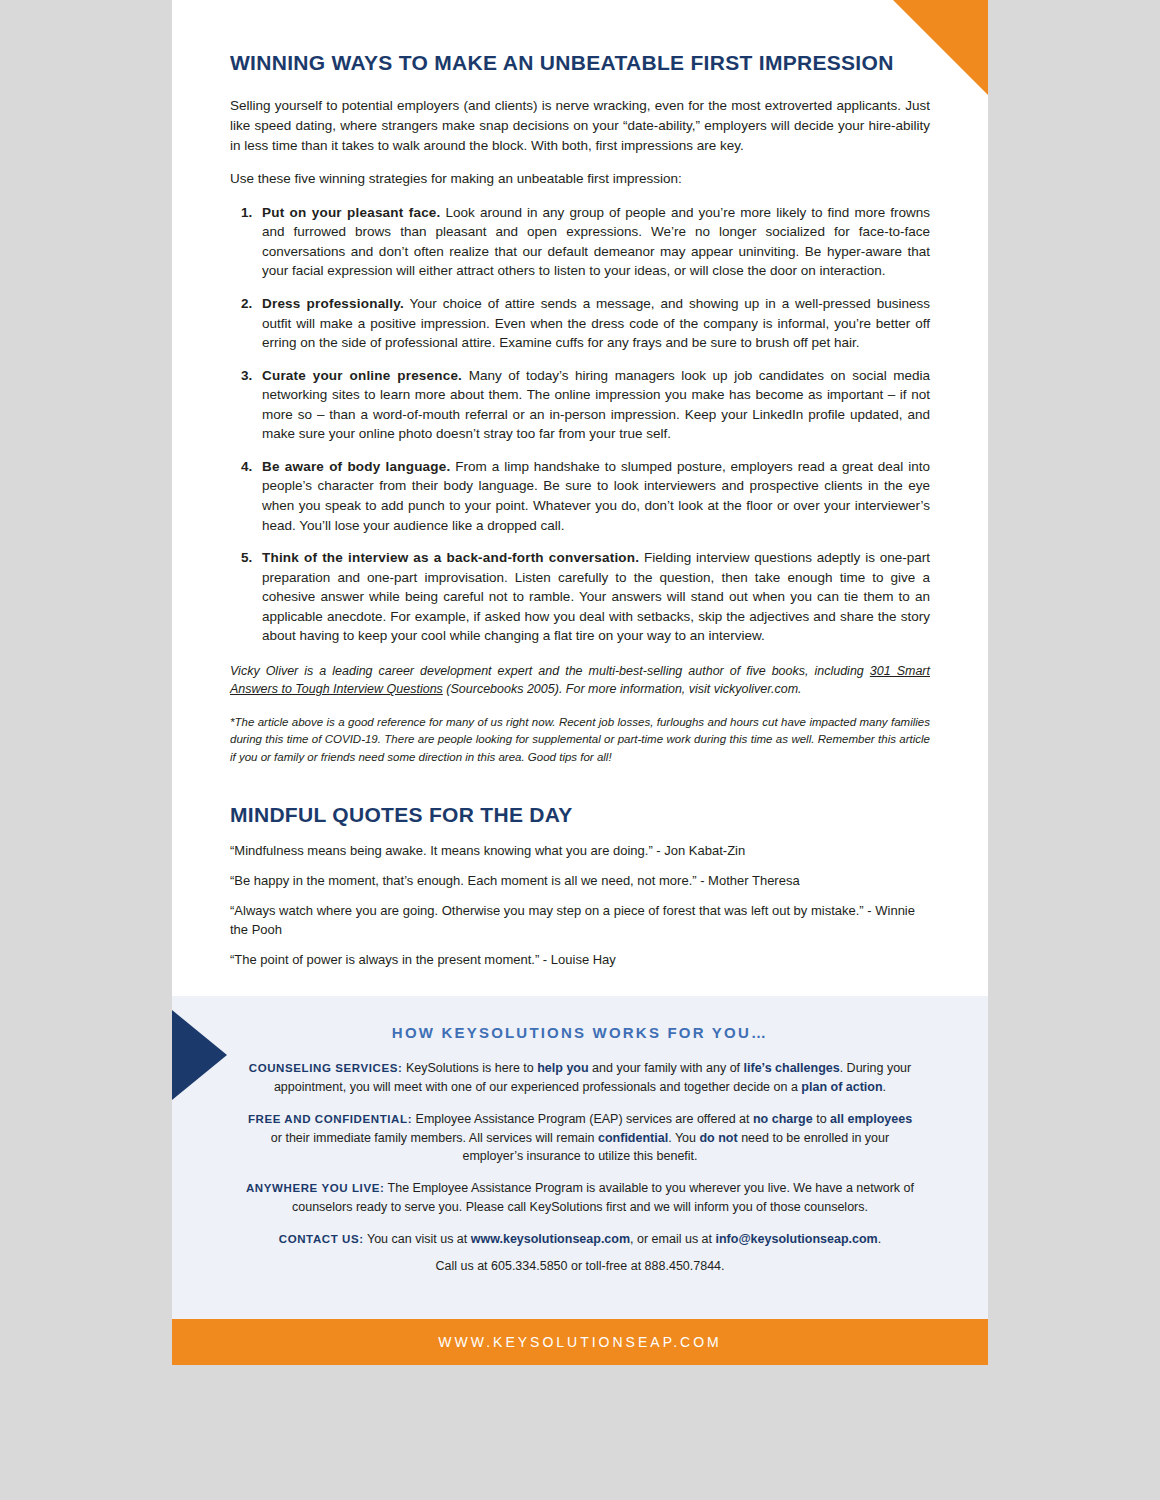Winning Ways to Make an Unbeatable First Impression
Selling yourself to potential employers (and clients) is nerve wracking, even for the most extroverted applicants. Just like speed dating, where strangers make snap decisions on your “date-ability,” employers will decide your hire-ability in less time than it takes to walk around the block. With both, first impressions are key.
Use these five winning strategies for making an unbeatable first impression:
Put on your pleasant face. Look around in any group of people and you’re more likely to find more frowns and furrowed brows than pleasant and open expressions. We’re no longer socialized for face-to-face conversations and don’t often realize that our default demeanor may appear uninviting. Be hyper-aware that your facial expression will either attract others to listen to your ideas, or will close the door on interaction.
Dress professionally. Your choice of attire sends a message, and showing up in a well-pressed business outfit will make a positive impression. Even when the dress code of the company is informal, you’re better off erring on the side of professional attire. Examine cuffs for any frays and be sure to brush off pet hair.
Curate your online presence. Many of today’s hiring managers look up job candidates on social media networking sites to learn more about them. The online impression you make has become as important – if not more so – than a word-of-mouth referral or an in-person impression. Keep your LinkedIn profile updated, and make sure your online photo doesn’t stray too far from your true self.
Be aware of body language. From a limp handshake to slumped posture, employers read a great deal into people’s character from their body language. Be sure to look interviewers and prospective clients in the eye when you speak to add punch to your point. Whatever you do, don’t look at the floor or over your interviewer’s head. You’ll lose your audience like a dropped call.
Think of the interview as a back-and-forth conversation. Fielding interview questions adeptly is one-part preparation and one-part improvisation. Listen carefully to the question, then take enough time to give a cohesive answer while being careful not to ramble. Your answers will stand out when you can tie them to an applicable anecdote. For example, if asked how you deal with setbacks, skip the adjectives and share the story about having to keep your cool while changing a flat tire on your way to an interview.
Vicky Oliver is a leading career development expert and the multi-best-selling author of five books, including 301 Smart Answers to Tough Interview Questions (Sourcebooks 2005). For more information, visit vickyoliver.com.
*The article above is a good reference for many of us right now. Recent job losses, furloughs and hours cut have impacted many families during this time of COVID-19. There are people looking for supplemental or part-time work during this time as well. Remember this article if you or family or friends need some direction in this area. Good tips for all!
Mindful Quotes for the Day
“Mindfulness means being awake. It means knowing what you are doing.” - Jon Kabat-Zin
“Be happy in the moment, that’s enough. Each moment is all we need, not more.” - Mother Theresa
“Always watch where you are going. Otherwise you may step on a piece of forest that was left out by mistake.” - Winnie the Pooh
“The point of power is always in the present moment.” - Louise Hay
How KeySolutions Works for You…
Counseling Services: KeySolutions is here to help you and your family with any of life’s challenges. During your appointment, you will meet with one of our experienced professionals and together decide on a plan of action.
Free and Confidential: Employee Assistance Program (EAP) services are offered at no charge to all employees or their immediate family members. All services will remain confidential. You do not need to be enrolled in your employer’s insurance to utilize this benefit.
Anywhere You Live: The Employee Assistance Program is available to you wherever you live. We have a network of counselors ready to serve you. Please call KeySolutions first and we will inform you of those counselors.
Contact Us: You can visit us at www.keysolutionseap.com, or email us at info@keysolutionseap.com.
Call us at 605.334.5850 or toll-free at 888.450.7844.
WWW.KEYSOLUTIONSEAP.COM